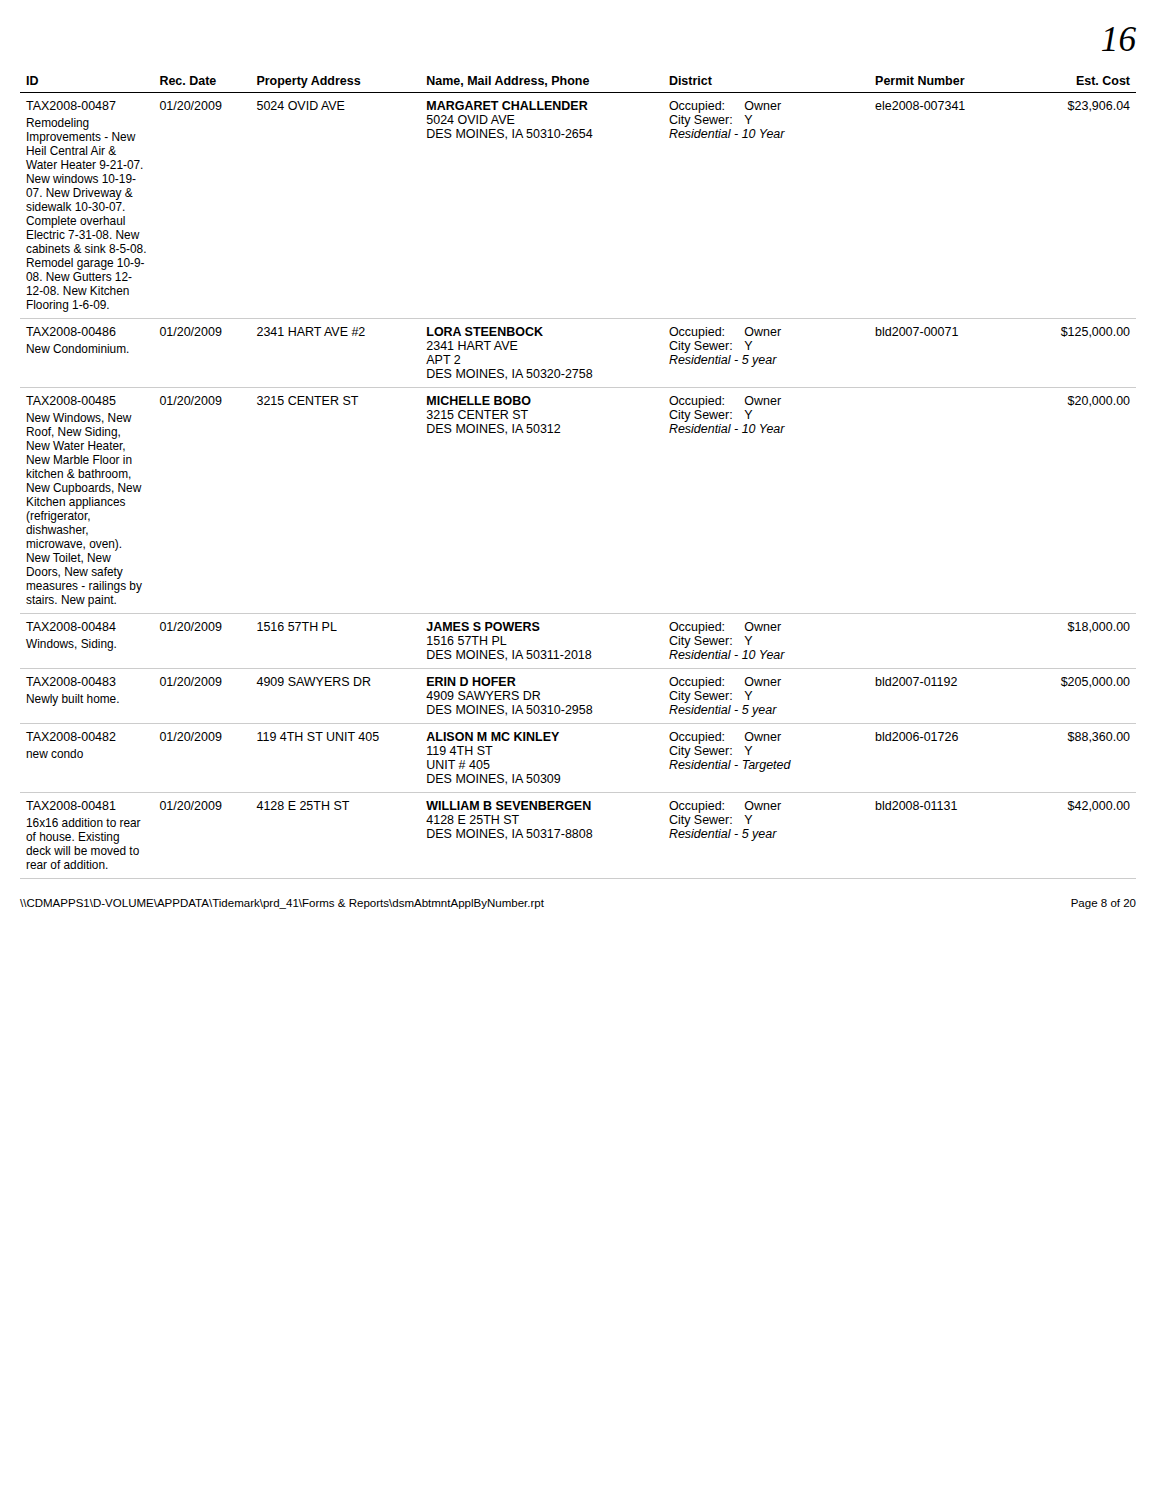16
| ID | Rec. Date | Property Address | Name, Mail Address, Phone | District | Permit Number | Est. Cost |
| --- | --- | --- | --- | --- | --- | --- |
| TAX2008-00487 Remodeling Improvements - New Heil Central Air & Water Heater 9-21-07. New windows 10-19-07. New Driveway & sidewalk 10-30-07. Complete overhaul Electric 7-31-08. New cabinets & sink 8-5-08. Remodel garage 10-9-08. New Gutters 12-12-08. New Kitchen Flooring 1-6-09. | 01/20/2009 | 5024 OVID AVE | MARGARET CHALLENDER 5024 OVID AVE DES MOINES, IA 50310-2654 | Occupied: Owner City Sewer: Y Residential - 10 Year | ele2008-007341 | $23,906.04 |
| TAX2008-00486 New Condominium. | 01/20/2009 | 2341 HART AVE #2 | LORA STEENBOCK 2341 HART AVE APT 2 DES MOINES, IA 50320-2758 | Occupied: Owner City Sewer: Y Residential - 5 year | bld2007-00071 | $125,000.00 |
| TAX2008-00485 New Windows, New Roof, New Siding, New Water Heater, New Marble Floor in kitchen & bathroom, New Cupboards, New Kitchen appliances (refrigerator, dishwasher, microwave, oven). New Toilet, New Doors, New safety measures - railings by stairs. New paint. | 01/20/2009 | 3215 CENTER ST | MICHELLE BOBO 3215 CENTER ST DES MOINES, IA 50312 | Occupied: Owner City Sewer: Y Residential - 10 Year | | $20,000.00 |
| TAX2008-00484 Windows, Siding. | 01/20/2009 | 1516 57TH PL | JAMES S POWERS 1516 57TH PL DES MOINES, IA 50311-2018 | Occupied: Owner City Sewer: Y Residential - 10 Year | | $18,000.00 |
| TAX2008-00483 Newly built home. | 01/20/2009 | 4909 SAWYERS DR | ERIN D HOFER 4909 SAWYERS DR DES MOINES, IA 50310-2958 | Occupied: Owner City Sewer: Y Residential - 5 year | bld2007-01192 | $205,000.00 |
| TAX2008-00482 new condo | 01/20/2009 | 119 4TH ST UNIT 405 | ALISON M MC KINLEY 119 4TH ST UNIT # 405 DES MOINES, IA 50309 | Occupied: Owner City Sewer: Y Residential - Targeted | bld2006-01726 | $88,360.00 |
| TAX2008-00481 16x16 addition to rear of house. Existing deck will be moved to rear of addition. | 01/20/2009 | 4128 E 25TH ST | WILLIAM B SEVENBERGEN 4128 E 25TH ST DES MOINES, IA 50317-8808 | Occupied: Owner City Sewer: Y Residential - 5 year | bld2008-01131 | $42,000.00 |
\\CDMAPPS1\D-VOLUME\APPDATA\Tidemark\prd_41\Forms & Reports\dsmAbtmntApplByNumber.rpt Page 8 of 20